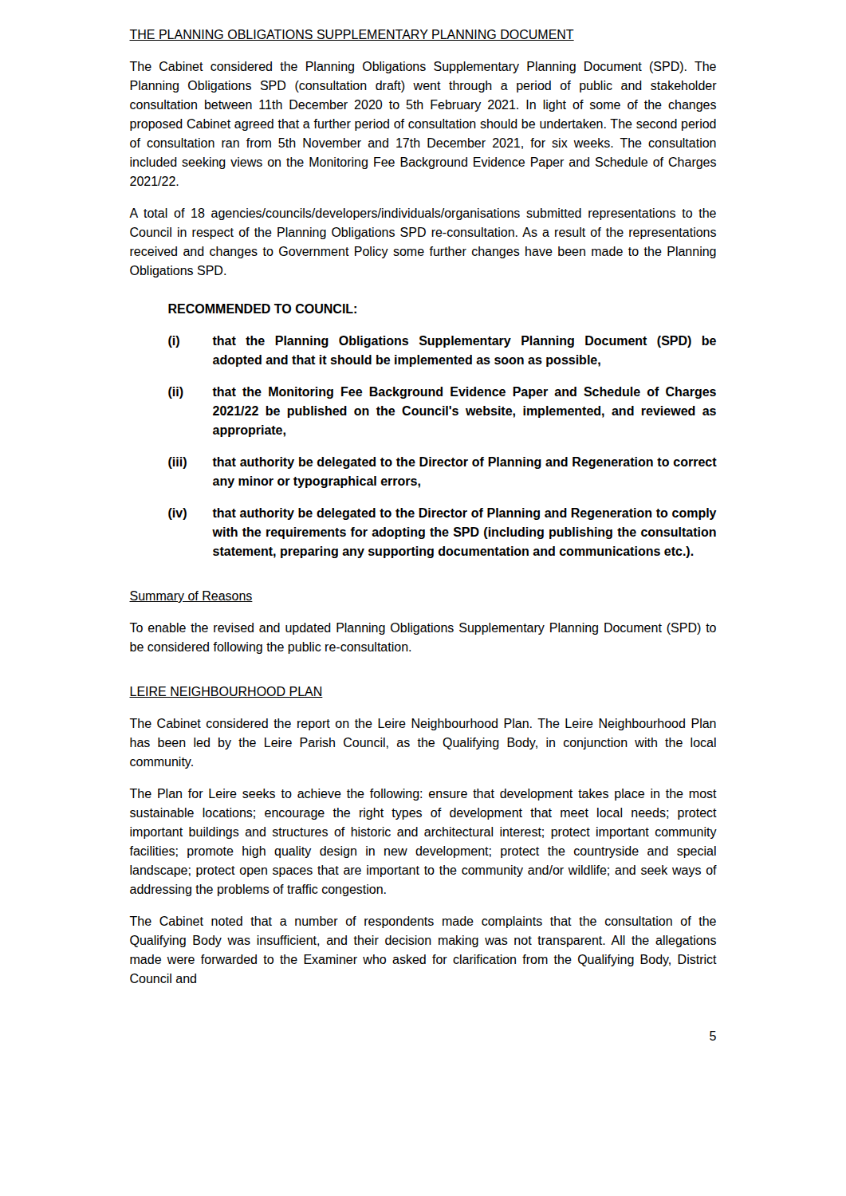The Planning Obligations Supplementary Planning Document
The Cabinet considered the Planning Obligations Supplementary Planning Document (SPD). The Planning Obligations SPD (consultation draft) went through a period of public and stakeholder consultation between 11th December 2020 to 5th February 2021. In light of some of the changes proposed Cabinet agreed that a further period of consultation should be undertaken. The second period of consultation ran from 5th November and 17th December 2021, for six weeks. The consultation included seeking views on the Monitoring Fee Background Evidence Paper and Schedule of Charges 2021/22.
A total of 18 agencies/councils/developers/individuals/organisations submitted representations to the Council in respect of the Planning Obligations SPD re-consultation. As a result of the representations received and changes to Government Policy some further changes have been made to the Planning Obligations SPD.
RECOMMENDED TO COUNCIL:
(i) that the Planning Obligations Supplementary Planning Document (SPD) be adopted and that it should be implemented as soon as possible,
(ii) that the Monitoring Fee Background Evidence Paper and Schedule of Charges 2021/22 be published on the Council's website, implemented, and reviewed as appropriate,
(iii) that authority be delegated to the Director of Planning and Regeneration to correct any minor or typographical errors,
(iv) that authority be delegated to the Director of Planning and Regeneration to comply with the requirements for adopting the SPD (including publishing the consultation statement, preparing any supporting documentation and communications etc.).
Summary of Reasons
To enable the revised and updated Planning Obligations Supplementary Planning Document (SPD) to be considered following the public re-consultation.
Leire Neighbourhood Plan
The Cabinet considered the report on the Leire Neighbourhood Plan. The Leire Neighbourhood Plan has been led by the Leire Parish Council, as the Qualifying Body, in conjunction with the local community.
The Plan for Leire seeks to achieve the following: ensure that development takes place in the most sustainable locations; encourage the right types of development that meet local needs; protect important buildings and structures of historic and architectural interest; protect important community facilities; promote high quality design in new development; protect the countryside and special landscape; protect open spaces that are important to the community and/or wildlife; and seek ways of addressing the problems of traffic congestion.
The Cabinet noted that a number of respondents made complaints that the consultation of the Qualifying Body was insufficient, and their decision making was not transparent. All the allegations made were forwarded to the Examiner who asked for clarification from the Qualifying Body, District Council and
5